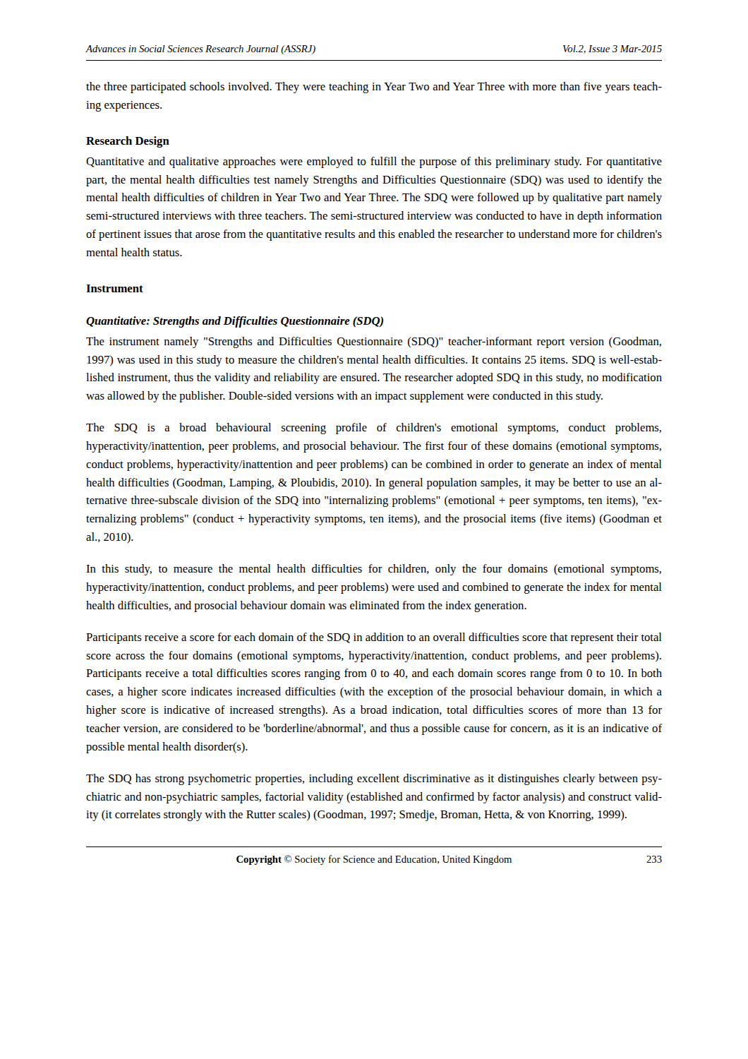Advances in Social Sciences Research Journal (ASSRJ) Vol.2, Issue 3 Mar-2015
the three participated schools involved. They were teaching in Year Two and Year Three with more than five years teaching experiences.
Research Design
Quantitative and qualitative approaches were employed to fulfill the purpose of this preliminary study. For quantitative part, the mental health difficulties test namely Strengths and Difficulties Questionnaire (SDQ) was used to identify the mental health difficulties of children in Year Two and Year Three. The SDQ were followed up by qualitative part namely semi-structured interviews with three teachers. The semi-structured interview was conducted to have in depth information of pertinent issues that arose from the quantitative results and this enabled the researcher to understand more for children's mental health status.
Instrument
Quantitative: Strengths and Difficulties Questionnaire (SDQ)
The instrument namely "Strengths and Difficulties Questionnaire (SDQ)" teacher-informant report version (Goodman, 1997) was used in this study to measure the children's mental health difficulties. It contains 25 items. SDQ is well-established instrument, thus the validity and reliability are ensured. The researcher adopted SDQ in this study, no modification was allowed by the publisher. Double-sided versions with an impact supplement were conducted in this study.
The SDQ is a broad behavioural screening profile of children's emotional symptoms, conduct problems, hyperactivity/inattention, peer problems, and prosocial behaviour. The first four of these domains (emotional symptoms, conduct problems, hyperactivity/inattention and peer problems) can be combined in order to generate an index of mental health difficulties (Goodman, Lamping, & Ploubidis, 2010). In general population samples, it may be better to use an alternative three-subscale division of the SDQ into "internalizing problems" (emotional + peer symptoms, ten items), "externalizing problems" (conduct + hyperactivity symptoms, ten items), and the prosocial items (five items) (Goodman et al., 2010).
In this study, to measure the mental health difficulties for children, only the four domains (emotional symptoms, hyperactivity/inattention, conduct problems, and peer problems) were used and combined to generate the index for mental health difficulties, and prosocial behaviour domain was eliminated from the index generation.
Participants receive a score for each domain of the SDQ in addition to an overall difficulties score that represent their total score across the four domains (emotional symptoms, hyperactivity/inattention, conduct problems, and peer problems). Participants receive a total difficulties scores ranging from 0 to 40, and each domain scores range from 0 to 10. In both cases, a higher score indicates increased difficulties (with the exception of the prosocial behaviour domain, in which a higher score is indicative of increased strengths). As a broad indication, total difficulties scores of more than 13 for teacher version, are considered to be 'borderline/abnormal', and thus a possible cause for concern, as it is an indicative of possible mental health disorder(s).
The SDQ has strong psychometric properties, including excellent discriminative as it distinguishes clearly between psychiatric and non-psychiatric samples, factorial validity (established and confirmed by factor analysis) and construct validity (it correlates strongly with the Rutter scales) (Goodman, 1997; Smedje, Broman, Hetta, & von Knorring, 1999).
Copyright © Society for Science and Education, United Kingdom 233